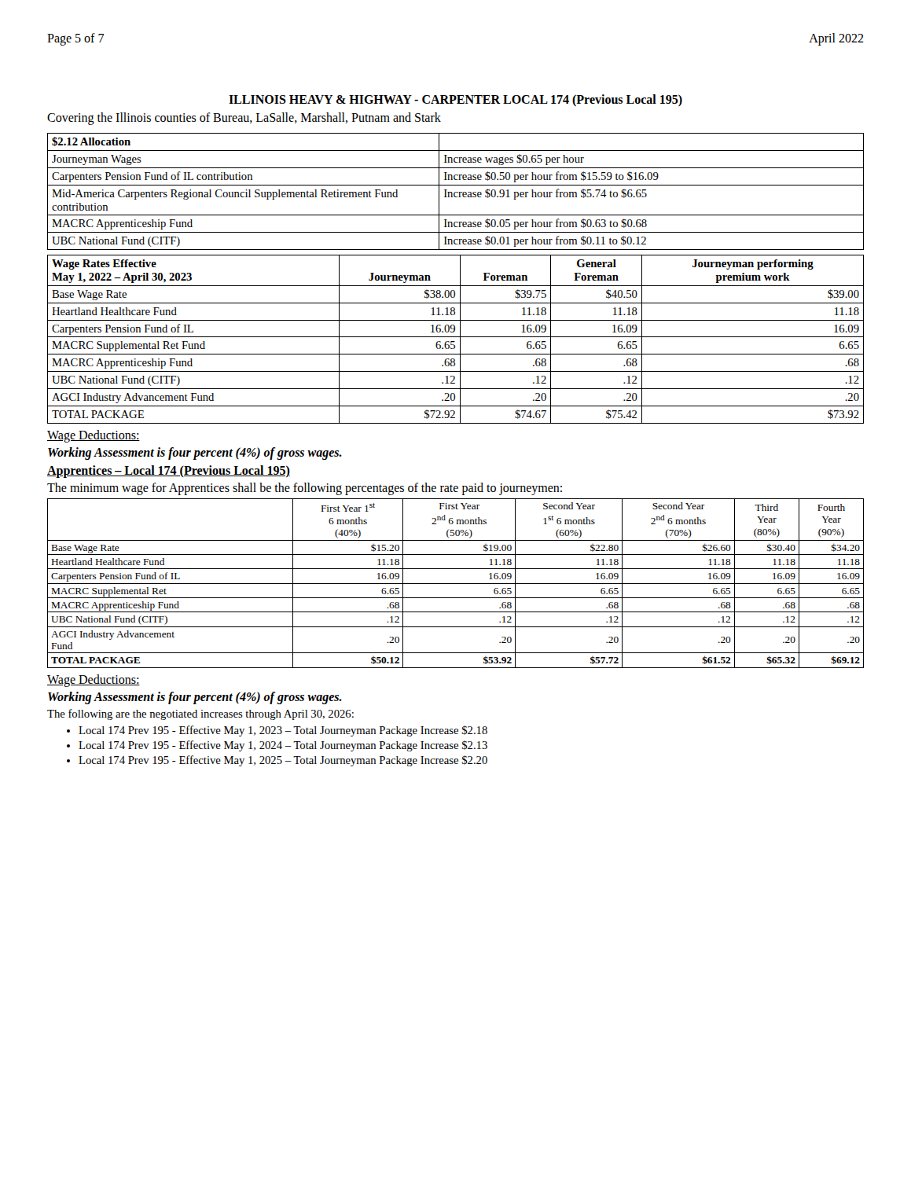Page 5 of 7
April 2022
ILLINOIS HEAVY & HIGHWAY - CARPENTER LOCAL 174 (Previous Local 195)
Covering the Illinois counties of Bureau, LaSalle, Marshall, Putnam and Stark
| $2.12 Allocation | |
| Journeyman Wages | Increase wages $0.65 per hour |
| Carpenters Pension Fund of IL contribution | Increase $0.50 per hour from $15.59 to $16.09 |
| Mid-America Carpenters Regional Council Supplemental Retirement Fund contribution | Increase $0.91 per hour from $5.74 to $6.65 |
| MACRC Apprenticeship Fund | Increase $0.05 per hour from $0.63 to $0.68 |
| UBC National Fund (CITF) | Increase $0.01 per hour from $0.11 to $0.12 |
| Wage Rates Effective May 1, 2022 – April 30, 2023 | Journeyman | Foreman | General Foreman | Journeyman performing premium work |
| --- | --- | --- | --- | --- |
| Base Wage Rate | $38.00 | $39.75 | $40.50 | $39.00 |
| Heartland Healthcare Fund | 11.18 | 11.18 | 11.18 | 11.18 |
| Carpenters Pension Fund of IL | 16.09 | 16.09 | 16.09 | 16.09 |
| MACRC Supplemental Ret Fund | 6.65 | 6.65 | 6.65 | 6.65 |
| MACRC Apprenticeship Fund | .68 | .68 | .68 | .68 |
| UBC National Fund (CITF) | .12 | .12 | .12 | .12 |
| AGCI Industry Advancement Fund | .20 | .20 | .20 | .20 |
| TOTAL PACKAGE | $72.92 | $74.67 | $75.42 | $73.92 |
Wage Deductions:
Working Assessment is four percent (4%) of gross wages.
Apprentices – Local 174 (Previous Local 195)
The minimum wage for Apprentices shall be the following percentages of the rate paid to journeymen:
| | First Year 1 st 6 months (40%) | First Year 2 nd 6 months (50%) | Second Year 1 st 6 months (60%) | Second Year 2 nd 6 months (70%) | Third Year (80%) | Fourth Year (90%) |
| --- | --- | --- | --- | --- | --- | --- |
| Base Wage Rate | $15.20 | $19.00 | $22.80 | $26.60 | $30.40 | $34.20 |
| Heartland Healthcare Fund | 11.18 | 11.18 | 11.18 | 11.18 | 11.18 | 11.18 |
| Carpenters Pension Fund of IL | 16.09 | 16.09 | 16.09 | 16.09 | 16.09 | 16.09 |
| MACRC Supplemental Ret | 6.65 | 6.65 | 6.65 | 6.65 | 6.65 | 6.65 |
| MACRC Apprenticeship Fund | .68 | .68 | .68 | .68 | .68 | .68 |
| UBC National Fund (CITF) | .12 | .12 | .12 | .12 | .12 | .12 |
| AGCI Industry Advancement Fund | .20 | .20 | .20 | .20 | .20 | .20 |
| TOTAL PACKAGE | $50.12 | $53.92 | $57.72 | $61.52 | $65.32 | $69.12 |
Wage Deductions:
Working Assessment is four percent (4%) of gross wages.
The following are the negotiated increases through April 30, 2026:
Local 174 Prev 195 - Effective May 1, 2023 – Total Journeyman Package Increase $2.18
Local 174 Prev 195 - Effective May 1, 2024 – Total Journeyman Package Increase $2.13
Local 174 Prev 195 - Effective May 1, 2025 – Total Journeyman Package Increase $2.20